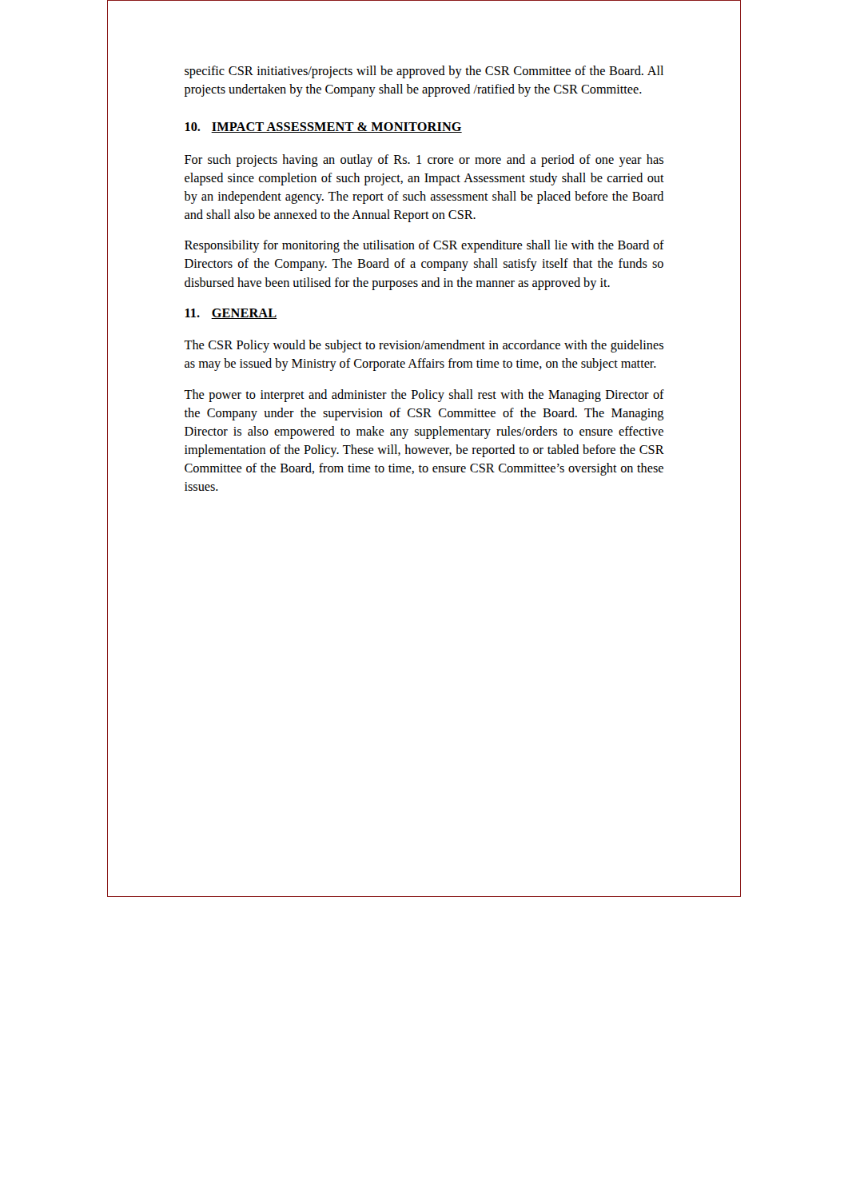specific CSR initiatives/projects will be approved by the CSR Committee of the Board. All projects undertaken by the Company shall be approved /ratified by the CSR Committee.
10. IMPACT ASSESSMENT & MONITORING
For such projects having an outlay of Rs. 1 crore or more and a period of one year has elapsed since completion of such project, an Impact Assessment study shall be carried out by an independent agency. The report of such assessment shall be placed before the Board and shall also be annexed to the Annual Report on CSR.
Responsibility for monitoring the utilisation of CSR expenditure shall lie with the Board of Directors of the Company. The Board of a company shall satisfy itself that the funds so disbursed have been utilised for the purposes and in the manner as approved by it.
11. GENERAL
The CSR Policy would be subject to revision/amendment in accordance with the guidelines as may be issued by Ministry of Corporate Affairs from time to time, on the subject matter.
The power to interpret and administer the Policy shall rest with the Managing Director of the Company under the supervision of CSR Committee of the Board. The Managing Director is also empowered to make any supplementary rules/orders to ensure effective implementation of the Policy. These will, however, be reported to or tabled before the CSR Committee of the Board, from time to time, to ensure CSR Committee’s oversight on these issues.